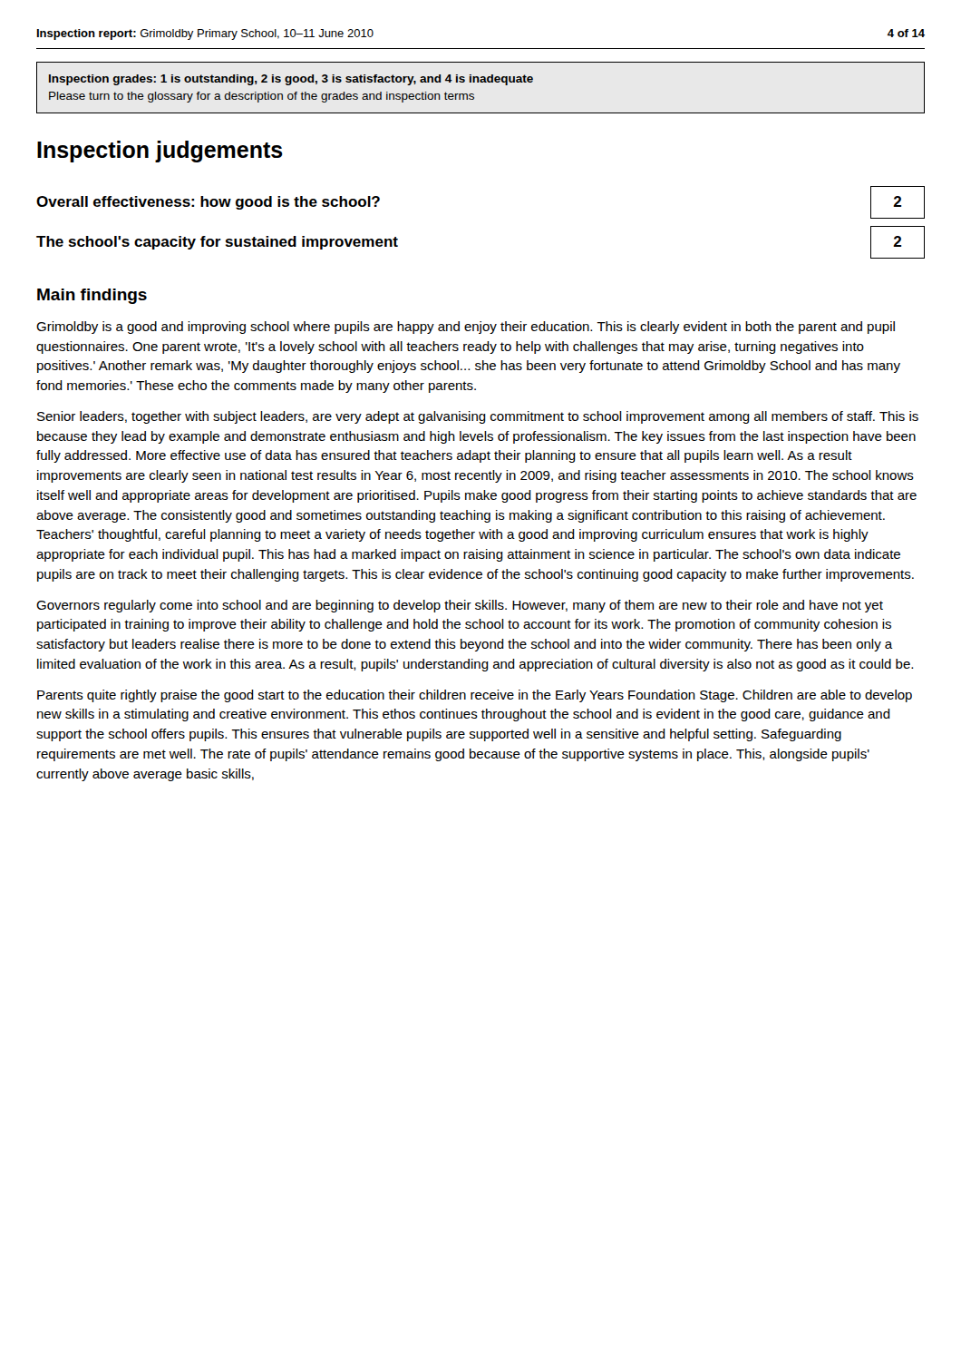Inspection report: Grimoldby Primary School, 10–11 June 2010
4 of 14
Inspection grades: 1 is outstanding, 2 is good, 3 is satisfactory, and 4 is inadequate
Please turn to the glossary for a description of the grades and inspection terms
Inspection judgements
| Overall effectiveness: how good is the school? | 2 |
| The school's capacity for sustained improvement | 2 |
Main findings
Grimoldby is a good and improving school where pupils are happy and enjoy their education. This is clearly evident in both the parent and pupil questionnaires. One parent wrote, 'It's a lovely school with all teachers ready to help with challenges that may arise, turning negatives into positives.' Another remark was, 'My daughter thoroughly enjoys school... she has been very fortunate to attend Grimoldby School and has many fond memories.' These echo the comments made by many other parents.
Senior leaders, together with subject leaders, are very adept at galvanising commitment to school improvement among all members of staff. This is because they lead by example and demonstrate enthusiasm and high levels of professionalism. The key issues from the last inspection have been fully addressed. More effective use of data has ensured that teachers adapt their planning to ensure that all pupils learn well. As a result improvements are clearly seen in national test results in Year 6, most recently in 2009, and rising teacher assessments in 2010. The school knows itself well and appropriate areas for development are prioritised. Pupils make good progress from their starting points to achieve standards that are above average. The consistently good and sometimes outstanding teaching is making a significant contribution to this raising of achievement. Teachers' thoughtful, careful planning to meet a variety of needs together with a good and improving curriculum ensures that work is highly appropriate for each individual pupil. This has had a marked impact on raising attainment in science in particular. The school's own data indicate pupils are on track to meet their challenging targets. This is clear evidence of the school's continuing good capacity to make further improvements.
Governors regularly come into school and are beginning to develop their skills. However, many of them are new to their role and have not yet participated in training to improve their ability to challenge and hold the school to account for its work. The promotion of community cohesion is satisfactory but leaders realise there is more to be done to extend this beyond the school and into the wider community. There has been only a limited evaluation of the work in this area. As a result, pupils' understanding and appreciation of cultural diversity is also not as good as it could be.
Parents quite rightly praise the good start to the education their children receive in the Early Years Foundation Stage. Children are able to develop new skills in a stimulating and creative environment. This ethos continues throughout the school and is evident in the good care, guidance and support the school offers pupils. This ensures that vulnerable pupils are supported well in a sensitive and helpful setting. Safeguarding requirements are met well. The rate of pupils' attendance remains good because of the supportive systems in place. This, alongside pupils' currently above average basic skills,